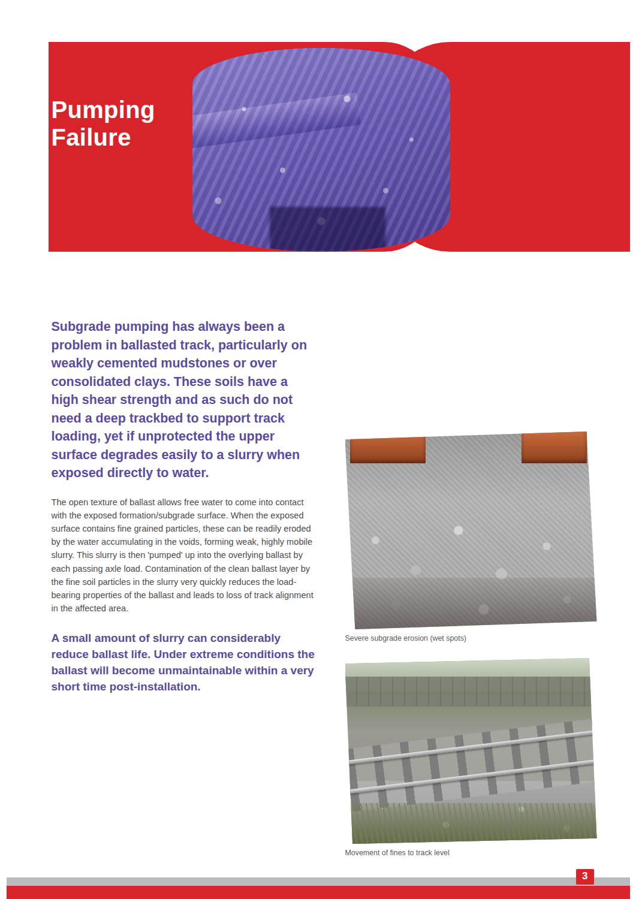Pumping
Failure
Subgrade pumping has always been a problem in ballasted track, particularly on weakly cemented mudstones or over consolidated clays. These soils have a high shear strength and as such do not need a deep trackbed to support track loading, yet if unprotected the upper surface degrades easily to a slurry when exposed directly to water.
The open texture of ballast allows free water to come into contact with the exposed formation/subgrade surface. When the exposed surface contains fine grained particles, these can be readily eroded by the water accumulating in the voids, forming weak, highly mobile slurry. This slurry is then 'pumped' up into the overlying ballast by each passing axle load. Contamination of the clean ballast layer by the fine soil particles in the slurry very quickly reduces the load-bearing properties of the ballast and leads to loss of track alignment in the affected area.
A small amount of slurry can considerably reduce ballast life. Under extreme conditions the ballast will become unmaintainable within a very short time post-installation.
Severe subgrade erosion (wet spots)
Movement of fines to track level
3